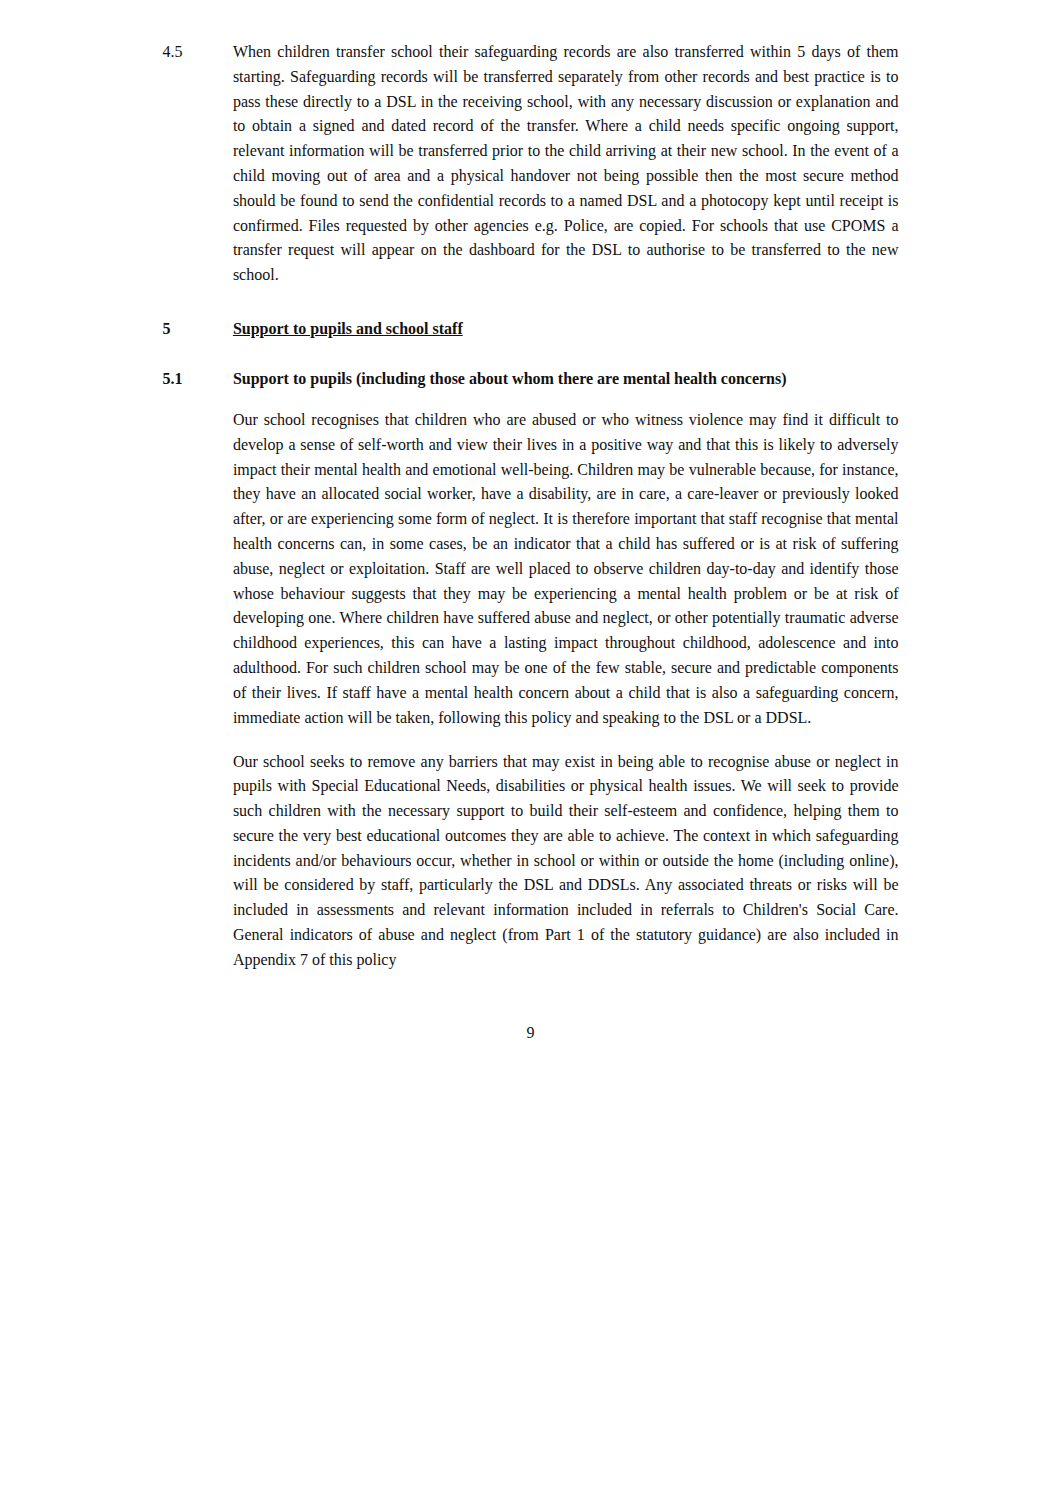4.5
When children transfer school their safeguarding records are also transferred within 5 days of them starting. Safeguarding records will be transferred separately from other records and best practice is to pass these directly to a DSL in the receiving school, with any necessary discussion or explanation and to obtain a signed and dated record of the transfer. Where a child needs specific ongoing support, relevant information will be transferred prior to the child arriving at their new school. In the event of a child moving out of area and a physical handover not being possible then the most secure method should be found to send the confidential records to a named DSL and a photocopy kept until receipt is confirmed. Files requested by other agencies e.g. Police, are copied. For schools that use CPOMS a transfer request will appear on the dashboard for the DSL to authorise to be transferred to the new school.
5 Support to pupils and school staff
5.1 Support to pupils (including those about whom there are mental health concerns)
Our school recognises that children who are abused or who witness violence may find it difficult to develop a sense of self-worth and view their lives in a positive way and that this is likely to adversely impact their mental health and emotional well-being. Children may be vulnerable because, for instance, they have an allocated social worker, have a disability, are in care, a care-leaver or previously looked after, or are experiencing some form of neglect. It is therefore important that staff recognise that mental health concerns can, in some cases, be an indicator that a child has suffered or is at risk of suffering abuse, neglect or exploitation. Staff are well placed to observe children day-to-day and identify those whose behaviour suggests that they may be experiencing a mental health problem or be at risk of developing one. Where children have suffered abuse and neglect, or other potentially traumatic adverse childhood experiences, this can have a lasting impact throughout childhood, adolescence and into adulthood. For such children school may be one of the few stable, secure and predictable components of their lives. If staff have a mental health concern about a child that is also a safeguarding concern, immediate action will be taken, following this policy and speaking to the DSL or a DDSL.
Our school seeks to remove any barriers that may exist in being able to recognise abuse or neglect in pupils with Special Educational Needs, disabilities or physical health issues. We will seek to provide such children with the necessary support to build their self-esteem and confidence, helping them to secure the very best educational outcomes they are able to achieve. The context in which safeguarding incidents and/or behaviours occur, whether in school or within or outside the home (including online), will be considered by staff, particularly the DSL and DDSLs. Any associated threats or risks will be included in assessments and relevant information included in referrals to Children's Social Care. General indicators of abuse and neglect (from Part 1 of the statutory guidance) are also included in Appendix 7 of this policy
9